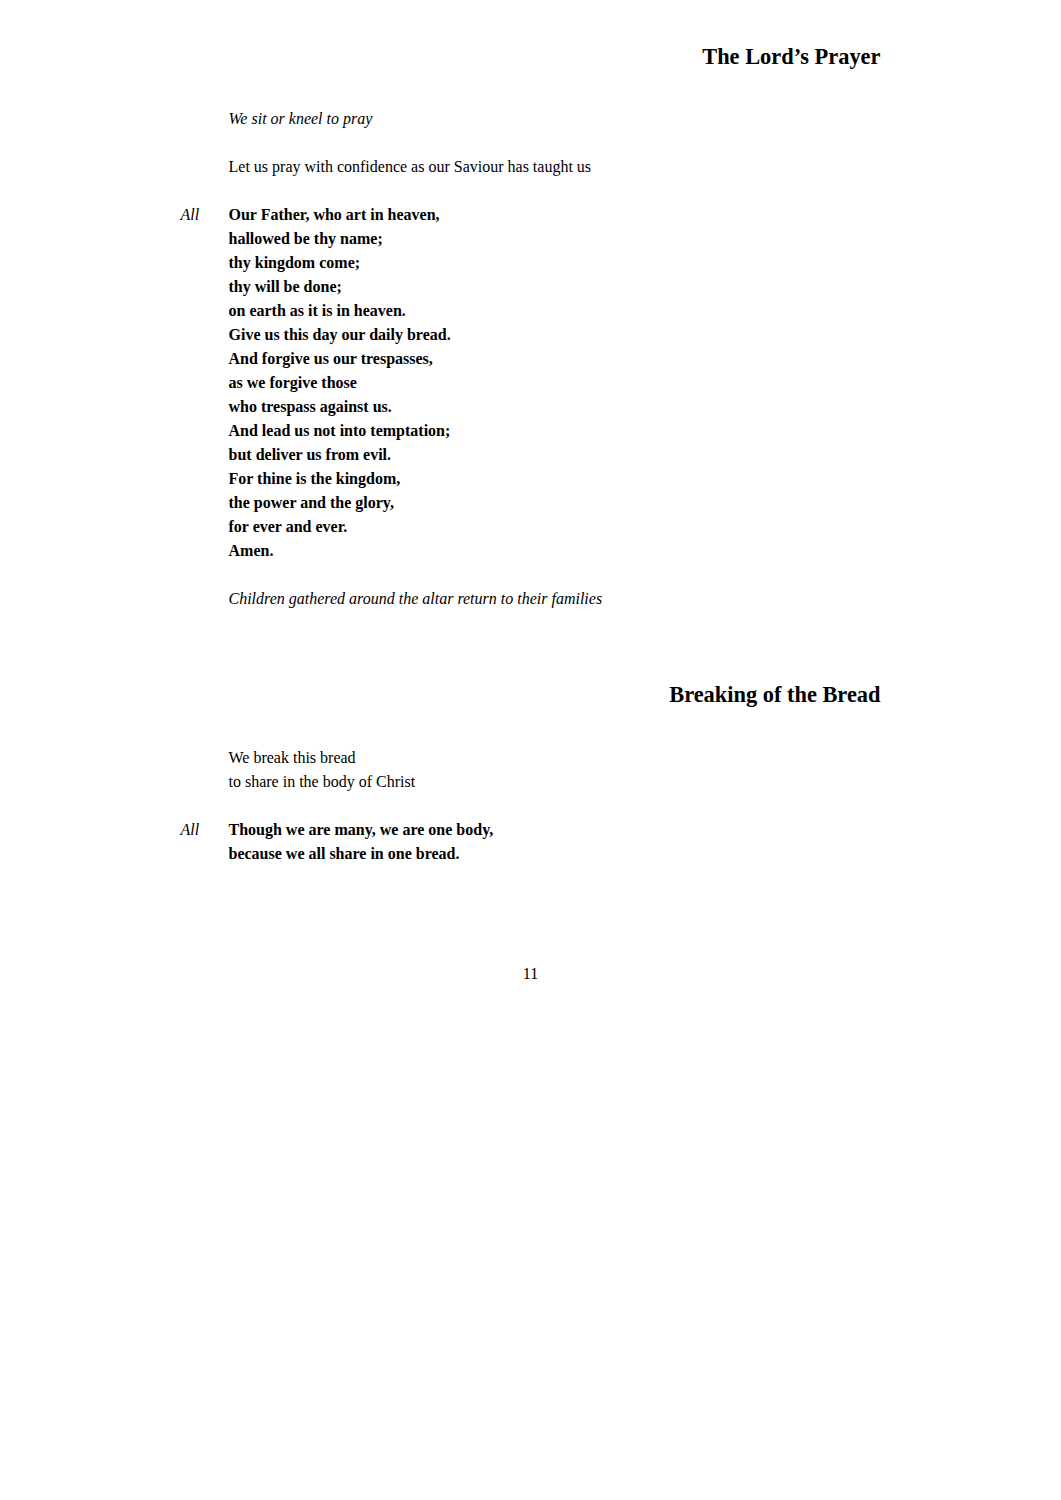The Lord’s Prayer
We sit or kneel to pray
Let us pray with confidence as our Saviour has taught us
All
Our Father, who art in heaven,
hallowed be thy name;
thy kingdom come;
thy will be done;
on earth as it is in heaven.
Give us this day our daily bread.
And forgive us our trespasses,
as we forgive those
who trespass against us.
And lead us not into temptation;
but deliver us from evil.
For thine is the kingdom,
the power and the glory,
for ever and ever.
Amen.
Children gathered around the altar return to their families
Breaking of the Bread
We break this bread
to share in the body of Christ
All
Though we are many, we are one body,
because we all share in one bread.
11